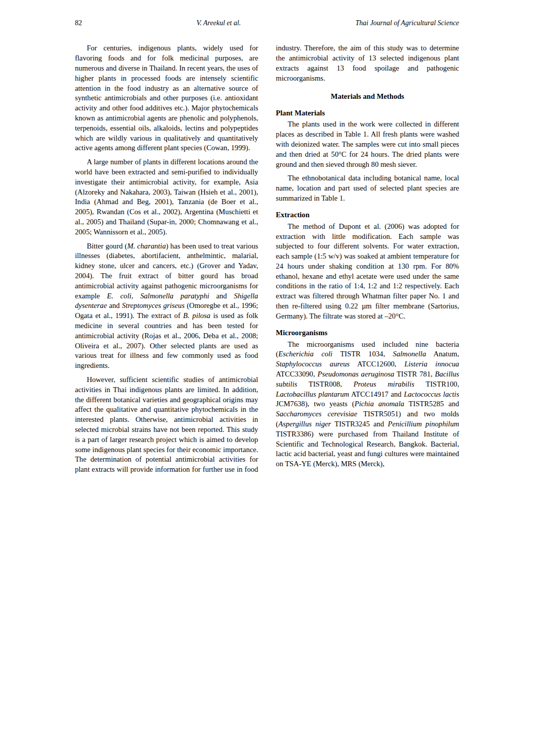82 V. Areekul et al. Thai Journal of Agricultural Science
For centuries, indigenous plants, widely used for flavoring foods and for folk medicinal purposes, are numerous and diverse in Thailand. In recent years, the uses of higher plants in processed foods are intensely scientific attention in the food industry as an alternative source of synthetic antimicrobials and other purposes (i.e. antioxidant activity and other food additives etc.). Major phytochemicals known as antimicrobial agents are phenolic and polyphenols, terpenoids, essential oils, alkaloids, lectins and polypeptides which are wildly various in qualitatively and quantitatively active agents among different plant species (Cowan, 1999).
A large number of plants in different locations around the world have been extracted and semi-purified to individually investigate their antimicrobial activity, for example, Asia (Alzoreky and Nakahara, 2003), Taiwan (Hsieh et al., 2001), India (Ahmad and Beg, 2001), Tanzania (de Boer et al., 2005), Rwandan (Cos et al., 2002), Argentina (Muschietti et al., 2005) and Thailand (Supar-in, 2000; Chomnawang et al., 2005; Wannissorn et al., 2005).
Bitter gourd (M. charantia) has been used to treat various illnesses (diabetes, abortifacient, anthelmintic, malarial, kidney stone, ulcer and cancers, etc.) (Grover and Yadav, 2004). The fruit extract of bitter gourd has broad antimicrobial activity against pathogenic microorganisms for example E. coli, Salmonella paratyphi and Shigella dysenterae and Streptomyces griseus (Omoregbe et al., 1996; Ogata et al., 1991). The extract of B. pilosa is used as folk medicine in several countries and has been tested for antimicrobial activity (Rojas et al., 2006, Deba et al., 2008; Oliveira et al., 2007). Other selected plants are used as various treat for illness and few commonly used as food ingredients.
However, sufficient scientific studies of antimicrobial activities in Thai indigenous plants are limited. In addition, the different botanical varieties and geographical origins may affect the qualitative and quantitative phytochemicals in the interested plants. Otherwise, antimicrobial activities in selected microbial strains have not been reported. This study is a part of larger research project which is aimed to develop some indigenous plant species for their economic importance. The determination of potential antimicrobial activities for plant extracts will provide information for further use in food industry. Therefore, the aim of this study was to determine the antimicrobial activity of 13 selected indigenous plant extracts against 13 food spoilage and pathogenic microorganisms.
Materials and Methods
Plant Materials
The plants used in the work were collected in different places as described in Table 1. All fresh plants were washed with deionized water. The samples were cut into small pieces and then dried at 50°C for 24 hours. The dried plants were ground and then sieved through 80 mesh siever.
The ethnobotanical data including botanical name, local name, location and part used of selected plant species are summarized in Table 1.
Extraction
The method of Dupont et al. (2006) was adopted for extraction with little modification. Each sample was subjected to four different solvents. For water extraction, each sample (1:5 w/v) was soaked at ambient temperature for 24 hours under shaking condition at 130 rpm. For 80% ethanol, hexane and ethyl acetate were used under the same conditions in the ratio of 1:4, 1:2 and 1:2 respectively. Each extract was filtered through Whatman filter paper No. 1 and then re-filtered using 0.22 µm filter membrane (Sartorius, Germany). The filtrate was stored at –20°C.
Microorganisms
The microorganisms used included nine bacteria (Escherichia coli TISTR 1034, Salmonella Anatum, Staphylococcus aureus ATCC12600, Listeria innocua ATCC33090, Pseudomonas aeruginosa TISTR 781, Bacillus subtilis TISTR008, Proteus mirabilis TISTR100, Lactobacillus plantarum ATCC14917 and Lactococcus lactis JCM7638), two yeasts (Pichia anomala TISTR5285 and Saccharomyces cerevisiae TISTR5051) and two molds (Aspergillus niger TISTR3245 and Penicillium pinophilum TISTR3386) were purchased from Thailand Institute of Scientific and Technological Research, Bangkok. Bacterial, lactic acid bacterial, yeast and fungi cultures were maintained on TSA-YE (Merck), MRS (Merck),